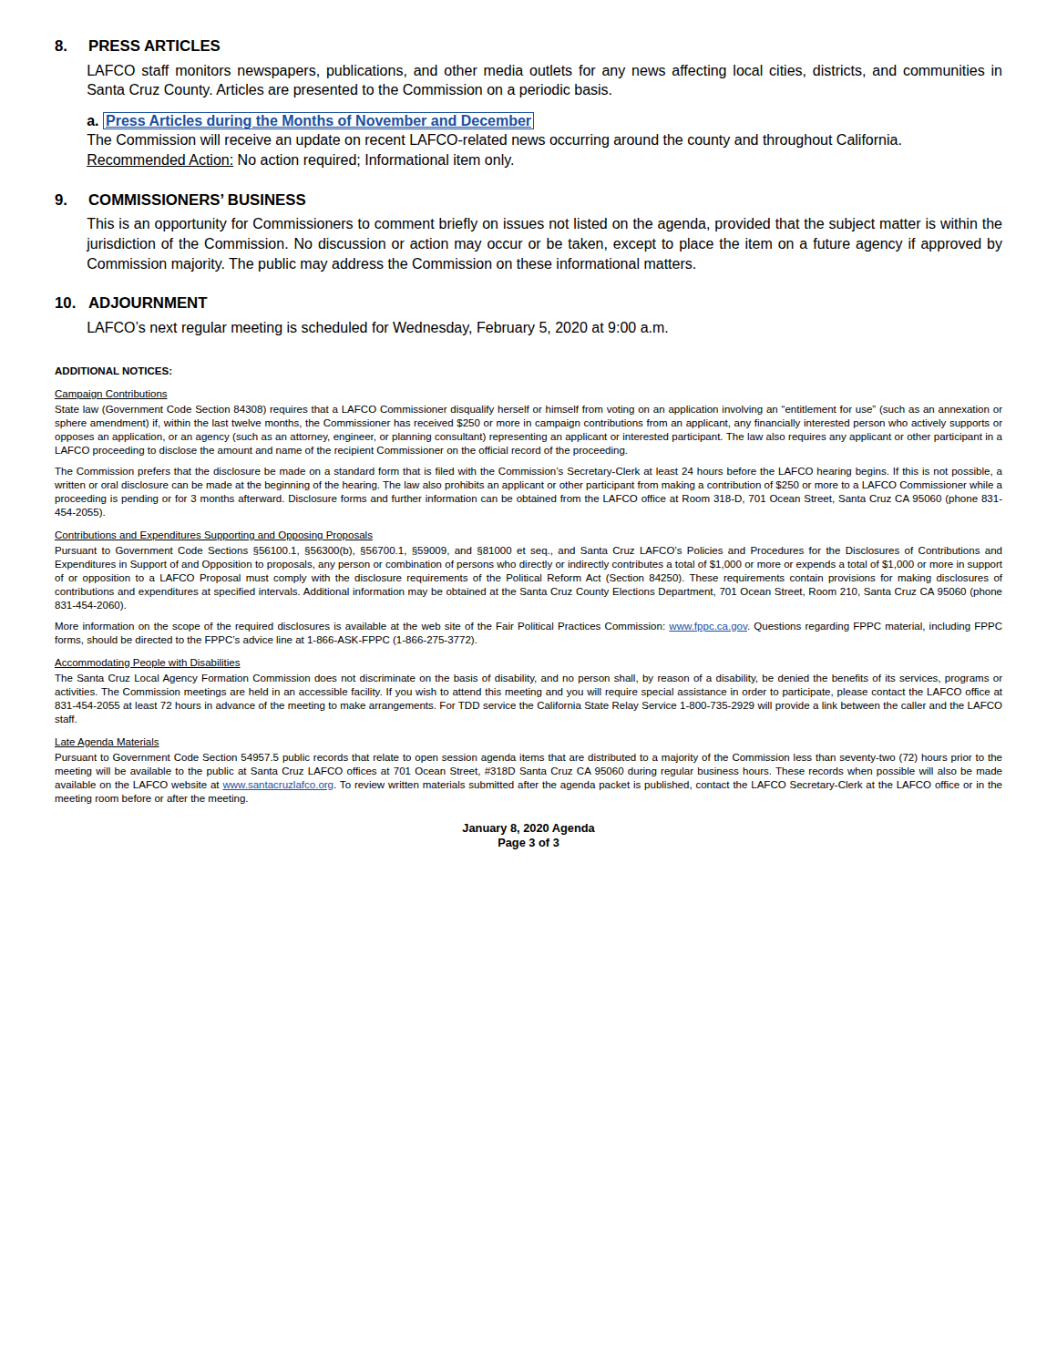8. PRESS ARTICLES
LAFCO staff monitors newspapers, publications, and other media outlets for any news affecting local cities, districts, and communities in Santa Cruz County. Articles are presented to the Commission on a periodic basis.
a. Press Articles during the Months of November and December
The Commission will receive an update on recent LAFCO-related news occurring around the county and throughout California.
Recommended Action: No action required; Informational item only.
9. COMMISSIONERS’ BUSINESS
This is an opportunity for Commissioners to comment briefly on issues not listed on the agenda, provided that the subject matter is within the jurisdiction of the Commission. No discussion or action may occur or be taken, except to place the item on a future agency if approved by Commission majority. The public may address the Commission on these informational matters.
10. ADJOURNMENT
LAFCO’s next regular meeting is scheduled for Wednesday, February 5, 2020 at 9:00 a.m.
ADDITIONAL NOTICES:
Campaign Contributions
State law (Government Code Section 84308) requires that a LAFCO Commissioner disqualify herself or himself from voting on an application involving an “entitlement for use” (such as an annexation or sphere amendment) if, within the last twelve months, the Commissioner has received $250 or more in campaign contributions from an applicant, any financially interested person who actively supports or opposes an application, or an agency (such as an attorney, engineer, or planning consultant) representing an applicant or interested participant. The law also requires any applicant or other participant in a LAFCO proceeding to disclose the amount and name of the recipient Commissioner on the official record of the proceeding.
The Commission prefers that the disclosure be made on a standard form that is filed with the Commission’s Secretary-Clerk at least 24 hours before the LAFCO hearing begins. If this is not possible, a written or oral disclosure can be made at the beginning of the hearing. The law also prohibits an applicant or other participant from making a contribution of $250 or more to a LAFCO Commissioner while a proceeding is pending or for 3 months afterward. Disclosure forms and further information can be obtained from the LAFCO office at Room 318-D, 701 Ocean Street, Santa Cruz CA 95060 (phone 831-454-2055).
Contributions and Expenditures Supporting and Opposing Proposals
Pursuant to Government Code Sections §56100.1, §56300(b), §56700.1, §59009, and §81000 et seq., and Santa Cruz LAFCO’s Policies and Procedures for the Disclosures of Contributions and Expenditures in Support of and Opposition to proposals, any person or combination of persons who directly or indirectly contributes a total of $1,000 or more or expends a total of $1,000 or more in support of or opposition to a LAFCO Proposal must comply with the disclosure requirements of the Political Reform Act (Section 84250). These requirements contain provisions for making disclosures of contributions and expenditures at specified intervals. Additional information may be obtained at the Santa Cruz County Elections Department, 701 Ocean Street, Room 210, Santa Cruz CA 95060 (phone 831-454-2060).
More information on the scope of the required disclosures is available at the web site of the Fair Political Practices Commission: www.fppc.ca.gov. Questions regarding FPPC material, including FPPC forms, should be directed to the FPPC’s advice line at 1-866-ASK-FPPC (1-866-275-3772).
Accommodating People with Disabilities
The Santa Cruz Local Agency Formation Commission does not discriminate on the basis of disability, and no person shall, by reason of a disability, be denied the benefits of its services, programs or activities. The Commission meetings are held in an accessible facility. If you wish to attend this meeting and you will require special assistance in order to participate, please contact the LAFCO office at 831-454-2055 at least 72 hours in advance of the meeting to make arrangements. For TDD service the California State Relay Service 1-800-735-2929 will provide a link between the caller and the LAFCO staff.
Late Agenda Materials
Pursuant to Government Code Section 54957.5 public records that relate to open session agenda items that are distributed to a majority of the Commission less than seventy-two (72) hours prior to the meeting will be available to the public at Santa Cruz LAFCO offices at 701 Ocean Street, #318D Santa Cruz CA 95060 during regular business hours. These records when possible will also be made available on the LAFCO website at www.santacruzlafco.org. To review written materials submitted after the agenda packet is published, contact the LAFCO Secretary-Clerk at the LAFCO office or in the meeting room before or after the meeting.
January 8, 2020 Agenda
Page 3 of 3